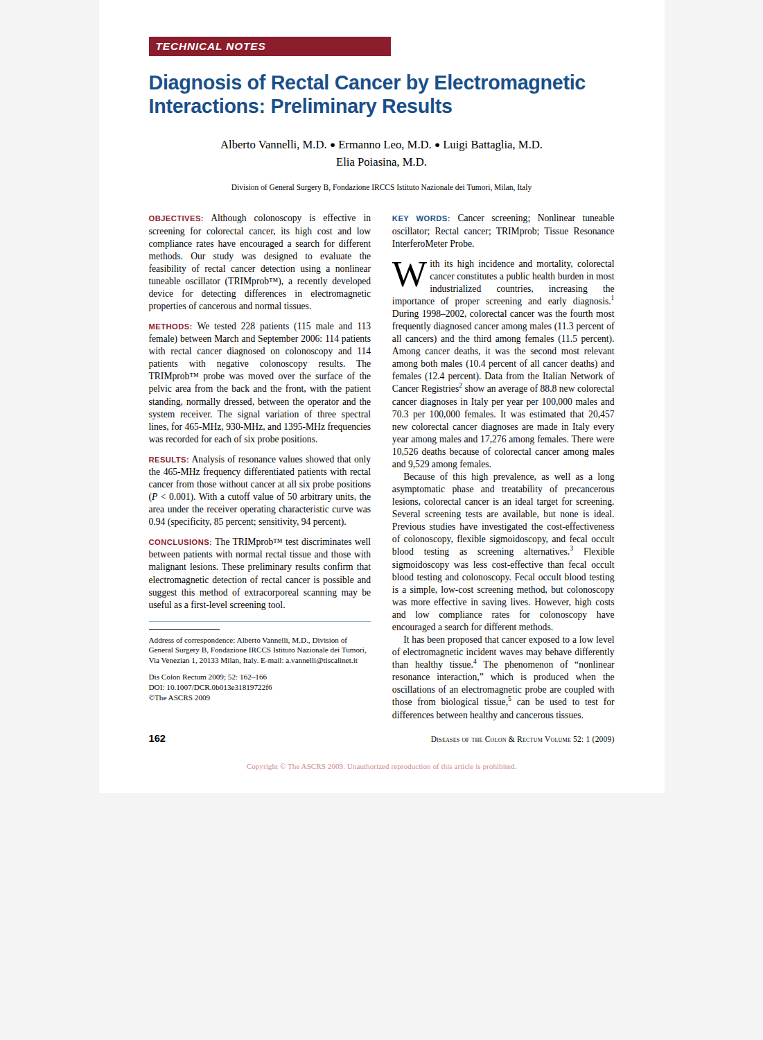TECHNICAL NOTES
Diagnosis of Rectal Cancer by Electromagnetic
Interactions: Preliminary Results
Alberto Vannelli, M.D. ● Ermanno Leo, M.D. ● Luigi Battaglia, M.D.
Elia Poiasina, M.D.
Division of General Surgery B, Fondazione IRCCS Istituto Nazionale dei Tumori, Milan, Italy
OBJECTIVES: Although colonoscopy is effective in screening for colorectal cancer, its high cost and low compliance rates have encouraged a search for different methods. Our study was designed to evaluate the feasibility of rectal cancer detection using a nonlinear tuneable oscillator (TRIMprob™), a recently developed device for detecting differences in electromagnetic properties of cancerous and normal tissues.
METHODS: We tested 228 patients (115 male and 113 female) between March and September 2006: 114 patients with rectal cancer diagnosed on colonoscopy and 114 patients with negative colonoscopy results. The TRIMprob™ probe was moved over the surface of the pelvic area from the back and the front, with the patient standing, normally dressed, between the operator and the system receiver. The signal variation of three spectral lines, for 465-MHz, 930-MHz, and 1395-MHz frequencies was recorded for each of six probe positions.
RESULTS: Analysis of resonance values showed that only the 465-MHz frequency differentiated patients with rectal cancer from those without cancer at all six probe positions (P < 0.001). With a cutoff value of 50 arbitrary units, the area under the receiver operating characteristic curve was 0.94 (specificity, 85 percent; sensitivity, 94 percent).
CONCLUSIONS: The TRIMprob™ test discriminates well between patients with normal rectal tissue and those with malignant lesions. These preliminary results confirm that electromagnetic detection of rectal cancer is possible and suggest this method of extracorporeal scanning may be useful as a first-level screening tool.
Address of correspondence: Alberto Vannelli, M.D., Division of General Surgery B, Fondazione IRCCS Istituto Nazionale dei Tumori, Via Venezian 1, 20133 Milan, Italy. E-mail: a.vannelli@tiscalinet.it
Dis Colon Rectum 2009; 52: 162–166
DOI: 10.1007/DCR.0b013e31819722f6
©The ASCRS 2009
KEY WORDS: Cancer screening; Nonlinear tuneable oscillator; Rectal cancer; TRIMprob; Tissue Resonance InterferoMeter Probe.
With its high incidence and mortality, colorectal cancer constitutes a public health burden in most industrialized countries, increasing the importance of proper screening and early diagnosis.1 During 1998–2002, colorectal cancer was the fourth most frequently diagnosed cancer among males (11.3 percent of all cancers) and the third among females (11.5 percent). Among cancer deaths, it was the second most relevant among both males (10.4 percent of all cancer deaths) and females (12.4 percent). Data from the Italian Network of Cancer Registries2 show an average of 88.8 new colorectal cancer diagnoses in Italy per year per 100,000 males and 70.3 per 100,000 females. It was estimated that 20,457 new colorectal cancer diagnoses are made in Italy every year among males and 17,276 among females. There were 10,526 deaths because of colorectal cancer among males and 9,529 among females.
Because of this high prevalence, as well as a long asymptomatic phase and treatability of precancerous lesions, colorectal cancer is an ideal target for screening. Several screening tests are available, but none is ideal. Previous studies have investigated the cost-effectiveness of colonoscopy, flexible sigmoidoscopy, and fecal occult blood testing as screening alternatives.3 Flexible sigmoidoscopy was less cost-effective than fecal occult blood testing and colonoscopy. Fecal occult blood testing is a simple, low-cost screening method, but colonoscopy was more effective in saving lives. However, high costs and low compliance rates for colonoscopy have encouraged a search for different methods.
It has been proposed that cancer exposed to a low level of electromagnetic incident waves may behave differently than healthy tissue.4 The phenomenon of “nonlinear resonance interaction,” which is produced when the oscillations of an electromagnetic probe are coupled with those from biological tissue,5 can be used to test for differences between healthy and cancerous tissues.
162
Diseases of the Colon & Rectum Volume 52: 1 (2009)
Copyright © The ASCRS 2009. Unauthorized reproduction of this article is prohibited.